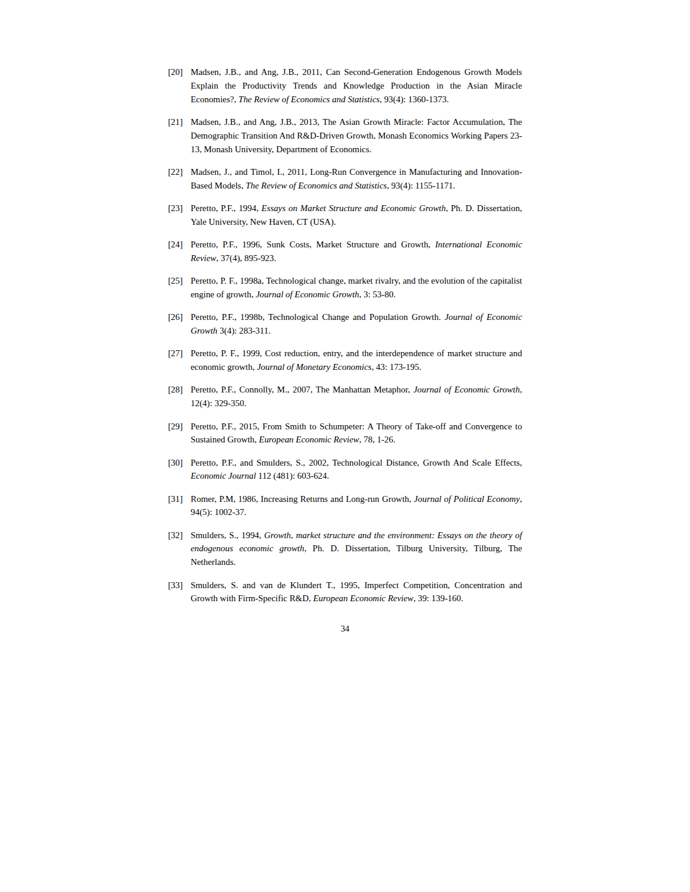[20] Madsen, J.B., and Ang, J.B., 2011, Can Second-Generation Endogenous Growth Models Explain the Productivity Trends and Knowledge Production in the Asian Miracle Economies?, The Review of Economics and Statistics, 93(4): 1360-1373.
[21] Madsen, J.B., and Ang, J.B., 2013, The Asian Growth Miracle: Factor Accumulation, The Demographic Transition And R&D-Driven Growth, Monash Economics Working Papers 23-13, Monash University, Department of Economics.
[22] Madsen, J., and Timol, I., 2011, Long-Run Convergence in Manufacturing and Innovation-Based Models, The Review of Economics and Statistics, 93(4): 1155-1171.
[23] Peretto, P.F., 1994, Essays on Market Structure and Economic Growth, Ph. D. Dissertation, Yale University, New Haven, CT (USA).
[24] Peretto, P.F., 1996, Sunk Costs, Market Structure and Growth, International Economic Review, 37(4), 895-923.
[25] Peretto, P. F., 1998a, Technological change, market rivalry, and the evolution of the capitalist engine of growth, Journal of Economic Growth, 3: 53-80.
[26] Peretto, P.F., 1998b, Technological Change and Population Growth. Journal of Economic Growth 3(4): 283-311.
[27] Peretto, P. F., 1999, Cost reduction, entry, and the interdependence of market structure and economic growth, Journal of Monetary Economics, 43: 173-195.
[28] Peretto, P.F., Connolly, M., 2007, The Manhattan Metaphor, Journal of Economic Growth, 12(4): 329-350.
[29] Peretto, P.F., 2015, From Smith to Schumpeter: A Theory of Take-off and Convergence to Sustained Growth, European Economic Review, 78, 1-26.
[30] Peretto, P.F., and Smulders, S., 2002, Technological Distance, Growth And Scale Effects, Economic Journal 112 (481): 603-624.
[31] Romer, P.M, 1986, Increasing Returns and Long-run Growth, Journal of Political Economy, 94(5): 1002-37.
[32] Smulders, S., 1994, Growth, market structure and the environment: Essays on the theory of endogenous economic growth, Ph. D. Dissertation, Tilburg University, Tilburg, The Netherlands.
[33] Smulders, S. and van de Klundert T., 1995, Imperfect Competition, Concentration and Growth with Firm-Specific R&D, European Economic Review, 39: 139-160.
34